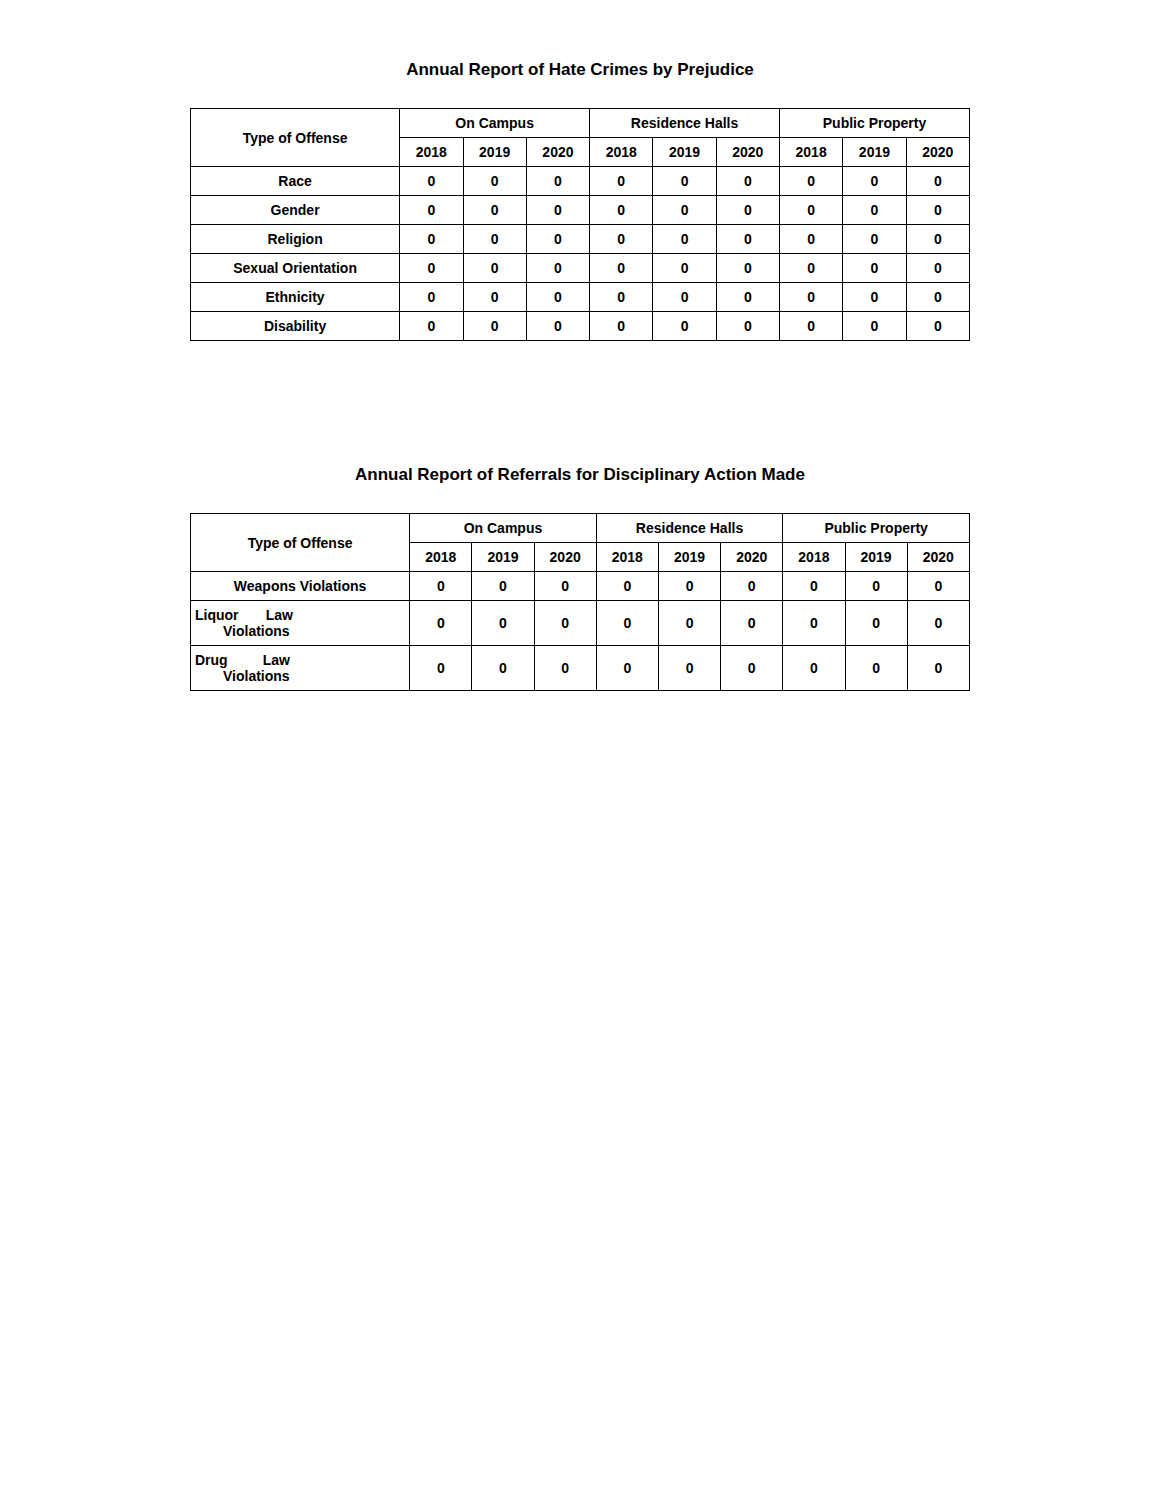Annual Report of Hate Crimes by Prejudice
| Type of Offense | On Campus | Residence Halls | Public Property |
| --- | --- | --- | --- |
| 2018 | 2019 | 2020 | 2018 | 2019 | 2020 | 2018 | 2019 | 2020 |
| Race | 0 | 0 | 0 | 0 | 0 | 0 | 0 | 0 | 0 |
| Gender | 0 | 0 | 0 | 0 | 0 | 0 | 0 | 0 | 0 |
| Religion | 0 | 0 | 0 | 0 | 0 | 0 | 0 | 0 | 0 |
| Sexual Orientation | 0 | 0 | 0 | 0 | 0 | 0 | 0 | 0 | 0 |
| Ethnicity | 0 | 0 | 0 | 0 | 0 | 0 | 0 | 0 | 0 |
| Disability | 0 | 0 | 0 | 0 | 0 | 0 | 0 | 0 | 0 |
Annual Report of Referrals for Disciplinary Action Made
| Type of Offense | On Campus | Residence Halls | Public Property |
| --- | --- | --- | --- |
| 2018 | 2019 | 2020 | 2018 | 2019 | 2020 | 2018 | 2019 | 2020 |
| Weapons Violations | 0 | 0 | 0 | 0 | 0 | 0 | 0 | 0 | 0 |
| Liquor Law Violations | 0 | 0 | 0 | 0 | 0 | 0 | 0 | 0 | 0 |
| Drug Law Violations | 0 | 0 | 0 | 0 | 0 | 0 | 0 | 0 | 0 |